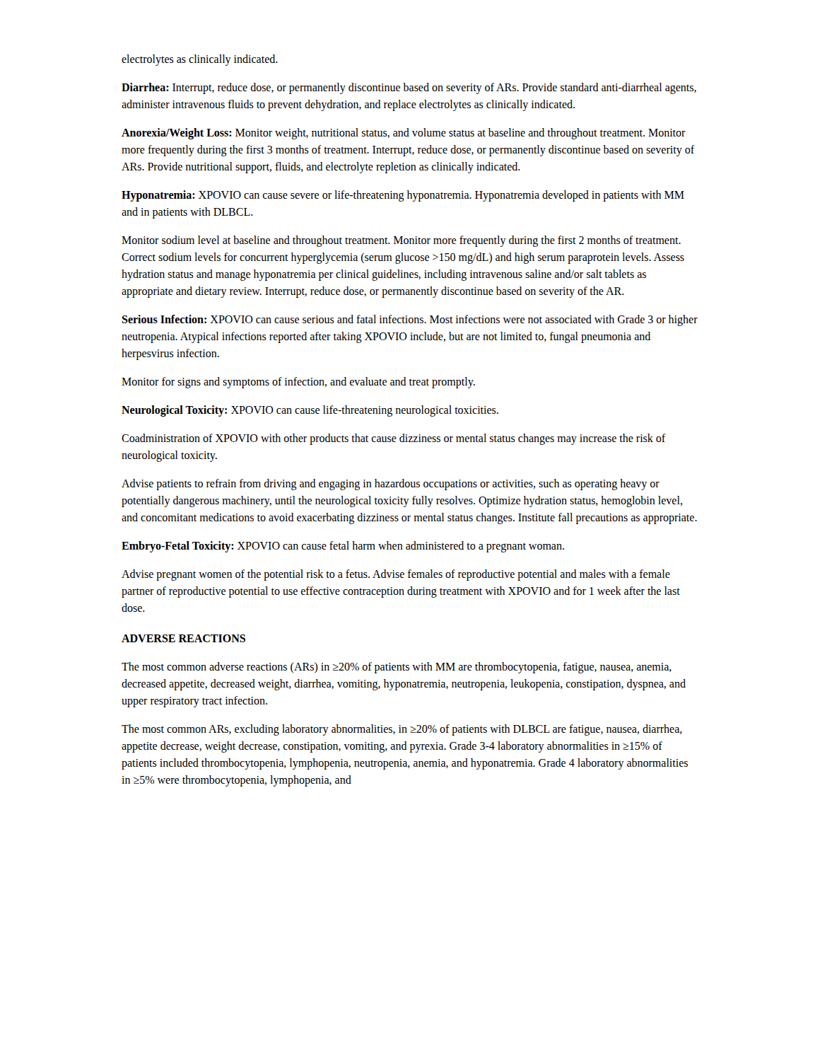electrolytes as clinically indicated.
Diarrhea: Interrupt, reduce dose, or permanently discontinue based on severity of ARs. Provide standard anti-diarrheal agents, administer intravenous fluids to prevent dehydration, and replace electrolytes as clinically indicated.
Anorexia/Weight Loss: Monitor weight, nutritional status, and volume status at baseline and throughout treatment. Monitor more frequently during the first 3 months of treatment. Interrupt, reduce dose, or permanently discontinue based on severity of ARs. Provide nutritional support, fluids, and electrolyte repletion as clinically indicated.
Hyponatremia: XPOVIO can cause severe or life-threatening hyponatremia. Hyponatremia developed in patients with MM and in patients with DLBCL.
Monitor sodium level at baseline and throughout treatment. Monitor more frequently during the first 2 months of treatment. Correct sodium levels for concurrent hyperglycemia (serum glucose >150 mg/dL) and high serum paraprotein levels. Assess hydration status and manage hyponatremia per clinical guidelines, including intravenous saline and/or salt tablets as appropriate and dietary review. Interrupt, reduce dose, or permanently discontinue based on severity of the AR.
Serious Infection: XPOVIO can cause serious and fatal infections. Most infections were not associated with Grade 3 or higher neutropenia. Atypical infections reported after taking XPOVIO include, but are not limited to, fungal pneumonia and herpesvirus infection.
Monitor for signs and symptoms of infection, and evaluate and treat promptly.
Neurological Toxicity: XPOVIO can cause life-threatening neurological toxicities.
Coadministration of XPOVIO with other products that cause dizziness or mental status changes may increase the risk of neurological toxicity.
Advise patients to refrain from driving and engaging in hazardous occupations or activities, such as operating heavy or potentially dangerous machinery, until the neurological toxicity fully resolves. Optimize hydration status, hemoglobin level, and concomitant medications to avoid exacerbating dizziness or mental status changes. Institute fall precautions as appropriate.
Embryo-Fetal Toxicity: XPOVIO can cause fetal harm when administered to a pregnant woman.
Advise pregnant women of the potential risk to a fetus. Advise females of reproductive potential and males with a female partner of reproductive potential to use effective contraception during treatment with XPOVIO and for 1 week after the last dose.
ADVERSE REACTIONS
The most common adverse reactions (ARs) in ≥20% of patients with MM are thrombocytopenia, fatigue, nausea, anemia, decreased appetite, decreased weight, diarrhea, vomiting, hyponatremia, neutropenia, leukopenia, constipation, dyspnea, and upper respiratory tract infection.
The most common ARs, excluding laboratory abnormalities, in ≥20% of patients with DLBCL are fatigue, nausea, diarrhea, appetite decrease, weight decrease, constipation, vomiting, and pyrexia. Grade 3-4 laboratory abnormalities in ≥15% of patients included thrombocytopenia, lymphopenia, neutropenia, anemia, and hyponatremia. Grade 4 laboratory abnormalities in ≥5% were thrombocytopenia, lymphopenia, and